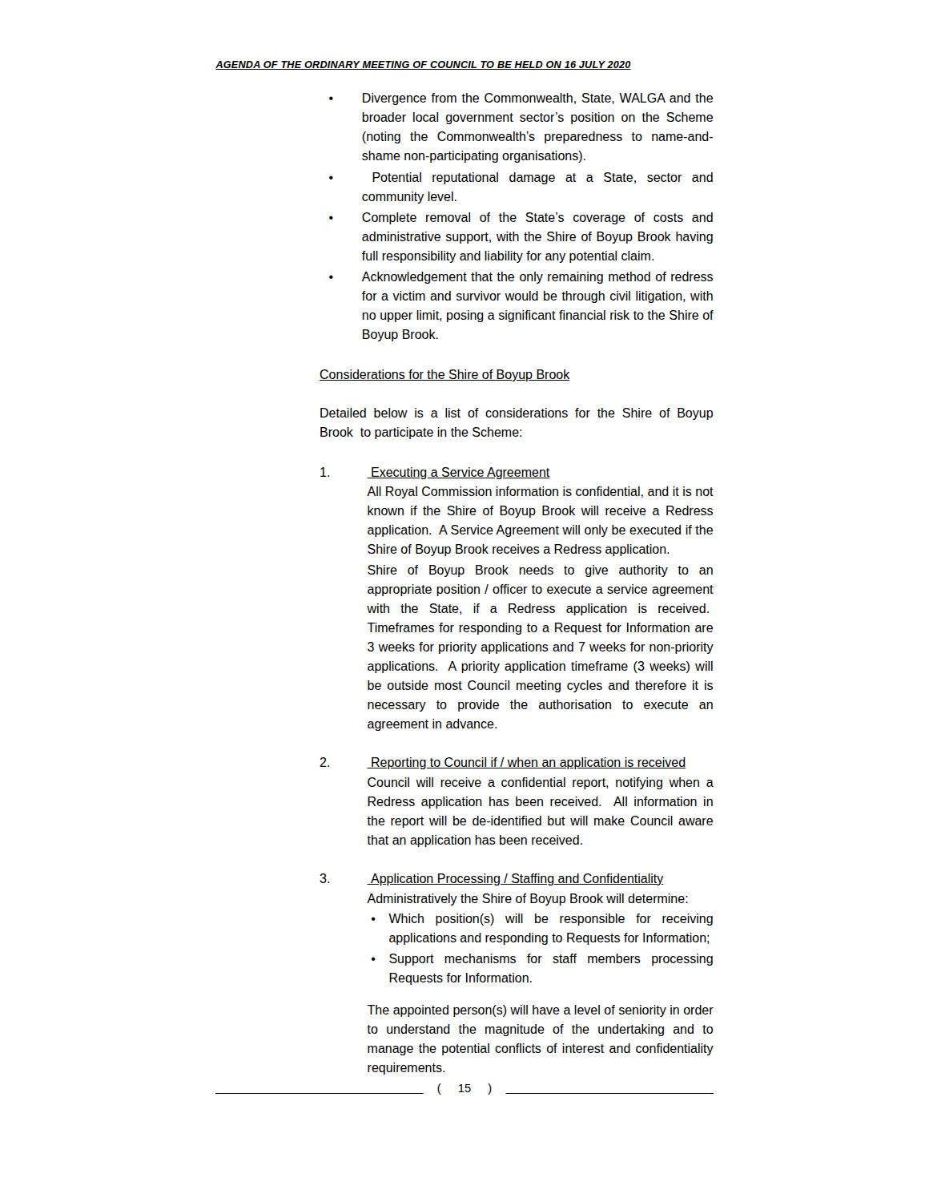AGENDA OF THE ORDINARY MEETING OF COUNCIL TO BE HELD ON 16 JULY 2020
Divergence from the Commonwealth, State, WALGA and the broader local government sector’s position on the Scheme (noting the Commonwealth’s preparedness to name-and-shame non-participating organisations).
Potential reputational damage at a State, sector and community level.
Complete removal of the State’s coverage of costs and administrative support, with the Shire of Boyup Brook having full responsibility and liability for any potential claim.
Acknowledgement that the only remaining method of redress for a victim and survivor would be through civil litigation, with no upper limit, posing a significant financial risk to the Shire of Boyup Brook.
Considerations for the Shire of Boyup Brook
Detailed below is a list of considerations for the Shire of Boyup Brook to participate in the Scheme:
Executing a Service Agreement
All Royal Commission information is confidential, and it is not known if the Shire of Boyup Brook will receive a Redress application. A Service Agreement will only be executed if the Shire of Boyup Brook receives a Redress application.
Shire of Boyup Brook needs to give authority to an appropriate position / officer to execute a service agreement with the State, if a Redress application is received. Timeframes for responding to a Request for Information are 3 weeks for priority applications and 7 weeks for non-priority applications. A priority application timeframe (3 weeks) will be outside most Council meeting cycles and therefore it is necessary to provide the authorisation to execute an agreement in advance.
Reporting to Council if / when an application is received
Council will receive a confidential report, notifying when a Redress application has been received. All information in the report will be de-identified but will make Council aware that an application has been received.
Application Processing / Staffing and Confidentiality
Administratively the Shire of Boyup Brook will determine:
Which position(s) will be responsible for receiving applications and responding to Requests for Information;
Support mechanisms for staff members processing Requests for Information.
The appointed person(s) will have a level of seniority in order to understand the magnitude of the undertaking and to manage the potential conflicts of interest and confidentiality requirements.
15